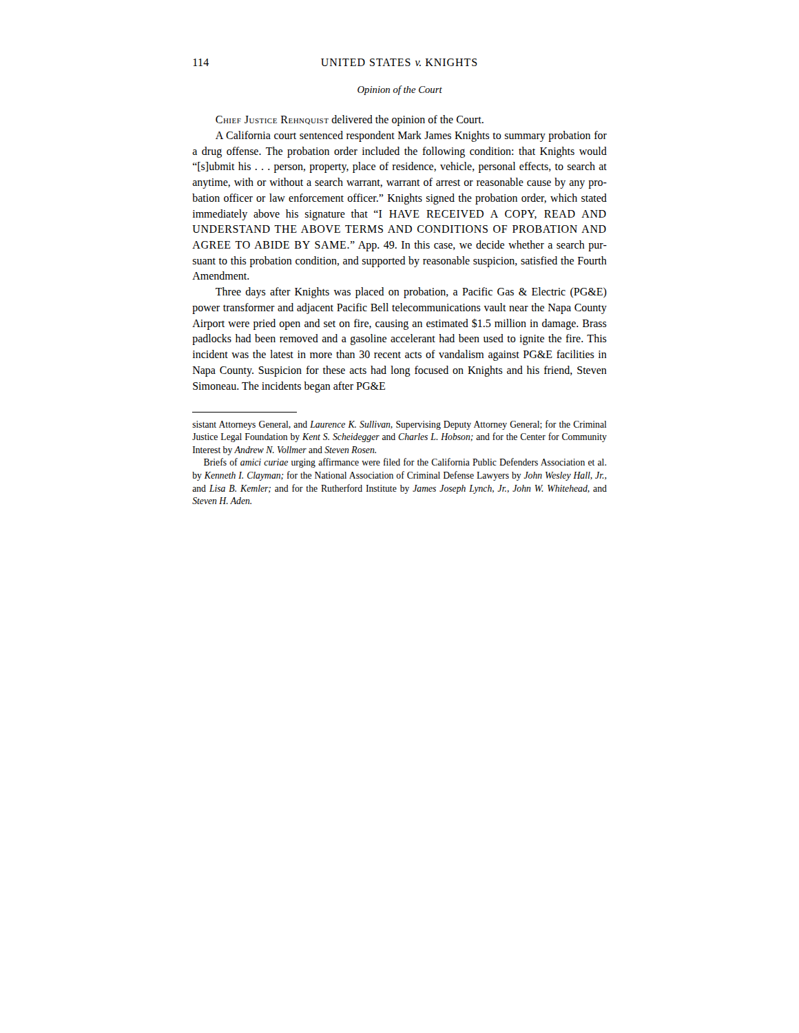114
UNITED STATES v. KNIGHTS
Opinion of the Court
Chief Justice Rehnquist delivered the opinion of the Court.
A California court sentenced respondent Mark James Knights to summary probation for a drug offense. The probation order included the following condition: that Knights would “[s]ubmit his . . . person, property, place of residence, vehicle, personal effects, to search at anytime, with or without a search warrant, warrant of arrest or reasonable cause by any probation officer or law enforcement officer.” Knights signed the probation order, which stated immediately above his signature that “I HAVE RECEIVED A COPY, READ AND UNDERSTAND THE ABOVE TERMS AND CONDITIONS OF PROBATION AND AGREE TO ABIDE BY SAME.” App. 49. In this case, we decide whether a search pursuant to this probation condition, and supported by reasonable suspicion, satisfied the Fourth Amendment.
Three days after Knights was placed on probation, a Pacific Gas & Electric (PG&E) power transformer and adjacent Pacific Bell telecommunications vault near the Napa County Airport were pried open and set on fire, causing an estimated $1.5 million in damage. Brass padlocks had been removed and a gasoline accelerant had been used to ignite the fire. This incident was the latest in more than 30 recent acts of vandalism against PG&E facilities in Napa County. Suspicion for these acts had long focused on Knights and his friend, Steven Simoneau. The incidents began after PG&E
sistant Attorneys General, and Laurence K. Sullivan, Supervising Deputy Attorney General; for the Criminal Justice Legal Foundation by Kent S. Scheidegger and Charles L. Hobson; and for the Center for Community Interest by Andrew N. Vollmer and Steven Rosen.
Briefs of amici curiae urging affirmance were filed for the California Public Defenders Association et al. by Kenneth I. Clayman; for the National Association of Criminal Defense Lawyers by John Wesley Hall, Jr., and Lisa B. Kemler; and for the Rutherford Institute by James Joseph Lynch, Jr., John W. Whitehead, and Steven H. Aden.